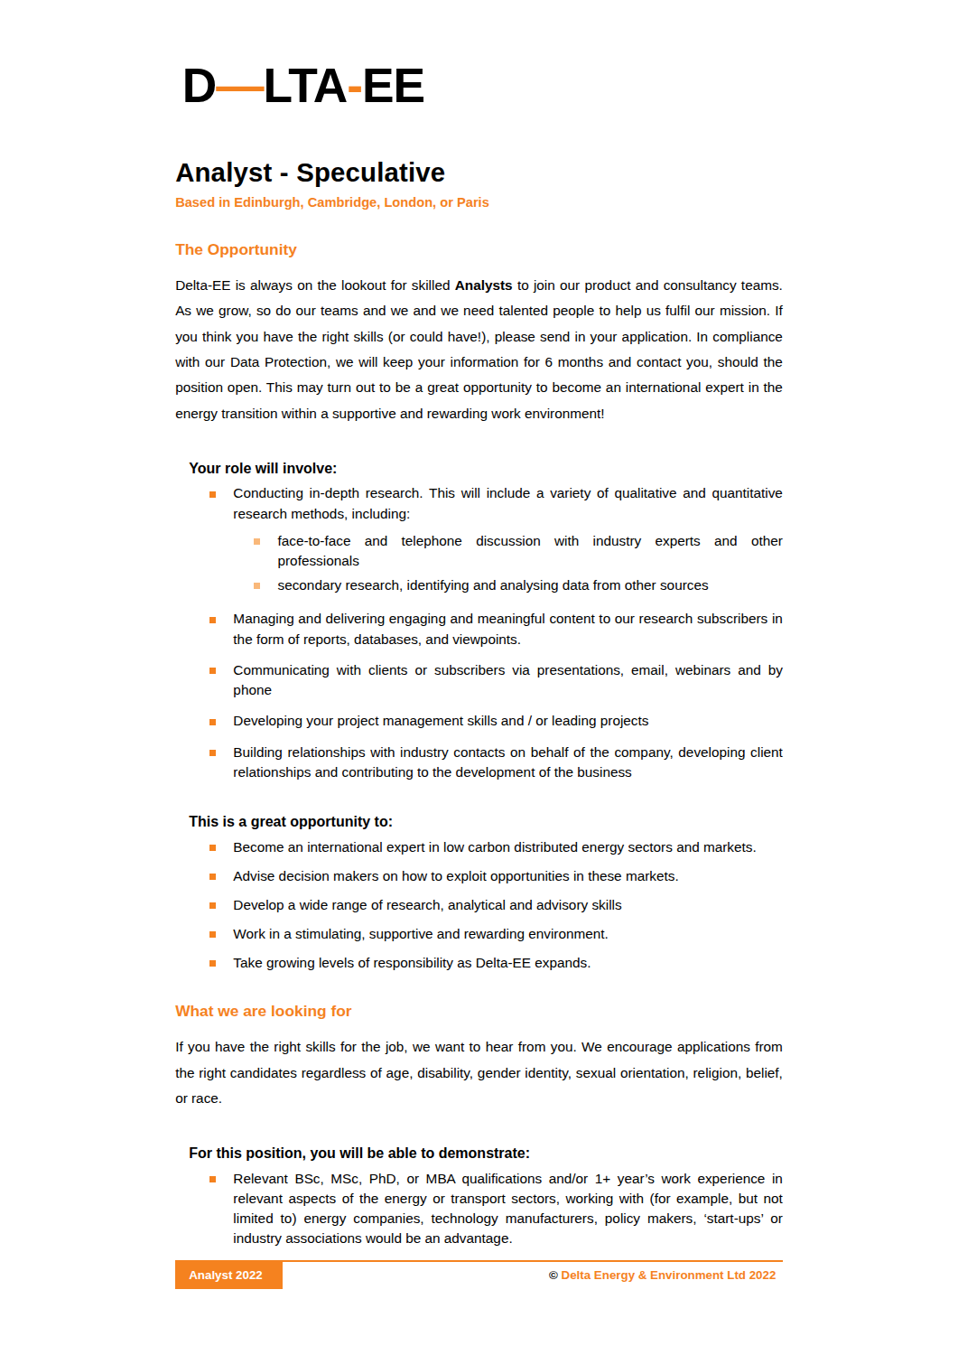D—LTA-EE
Analyst - Speculative
Based in Edinburgh, Cambridge, London, or Paris
The Opportunity
Delta-EE is always on the lookout for skilled Analysts to join our product and consultancy teams. As we grow, so do our teams and we and we need talented people to help us fulfil our mission. If you think you have the right skills (or could have!), please send in your application. In compliance with our Data Protection, we will keep your information for 6 months and contact you, should the position open. This may turn out to be a great opportunity to become an international expert in the energy transition within a supportive and rewarding work environment!
Your role will involve:
Conducting in-depth research. This will include a variety of qualitative and quantitative research methods, including:
face-to-face and telephone discussion with industry experts and other professionals
secondary research, identifying and analysing data from other sources
Managing and delivering engaging and meaningful content to our research subscribers in the form of reports, databases, and viewpoints.
Communicating with clients or subscribers via presentations, email, webinars and by phone
Developing your project management skills and / or leading projects
Building relationships with industry contacts on behalf of the company, developing client relationships and contributing to the development of the business
This is a great opportunity to:
Become an international expert in low carbon distributed energy sectors and markets.
Advise decision makers on how to exploit opportunities in these markets.
Develop a wide range of research, analytical and advisory skills
Work in a stimulating, supportive and rewarding environment.
Take growing levels of responsibility as Delta-EE expands.
What we are looking for
If you have the right skills for the job, we want to hear from you. We encourage applications from the right candidates regardless of age, disability, gender identity, sexual orientation, religion, belief, or race.
For this position, you will be able to demonstrate:
Relevant BSc, MSc, PhD, or MBA qualifications and/or 1+ year’s work experience in relevant aspects of the energy or transport sectors, working with (for example, but not limited to) energy companies, technology manufacturers, policy makers, ‘start-ups’ or industry associations would be an advantage.
Analyst 2022
© Delta Energy & Environment Ltd 2022